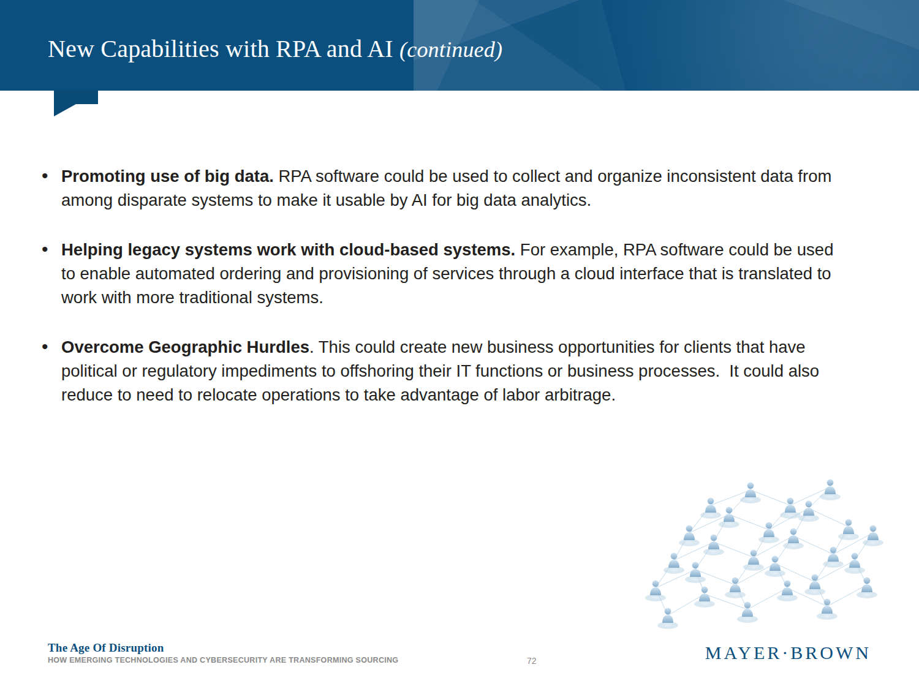New Capabilities with RPA and AI (continued)
Promoting use of big data. RPA software could be used to collect and organize inconsistent data from among disparate systems to make it usable by AI for big data analytics.
Helping legacy systems work with cloud-based systems. For example, RPA software could be used to enable automated ordering and provisioning of services through a cloud interface that is translated to work with more traditional systems.
Overcome Geographic Hurdles. This could create new business opportunities for clients that have political or regulatory impediments to offshoring their IT functions or business processes. It could also reduce to need to relocate operations to take advantage of labor arbitrage.
The Age Of Disruption
HOW EMERGING TECHNOLOGIES AND CYBERSECURITY ARE TRANSFORMING SOURCING
72
MAYER·BROWN